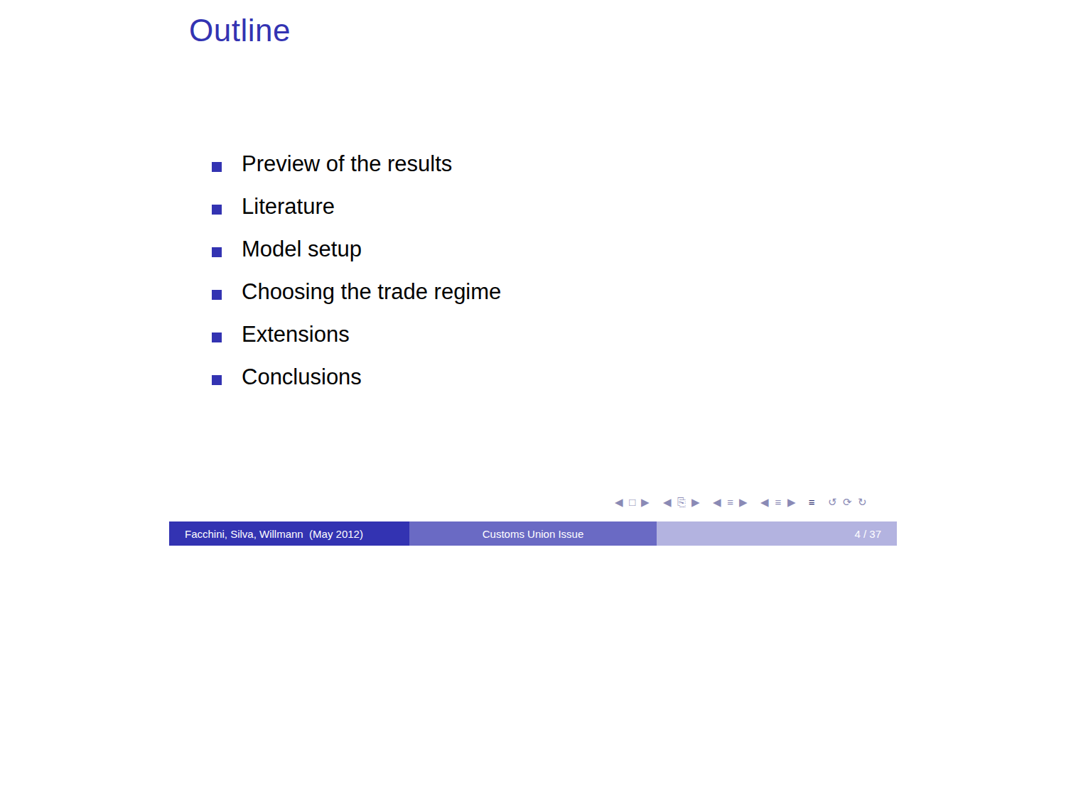Outline
Preview of the results
Literature
Model setup
Choosing the trade regime
Extensions
Conclusions
◀ □ ▶ ◀ ⎘ ▶ ◀ ≡ ▶ ◀ ≡ ▶ ≡ ↺ ⟳ ↻
Facchini, Silva, Willmann (May 2012)
Customs Union Issue
4 / 37